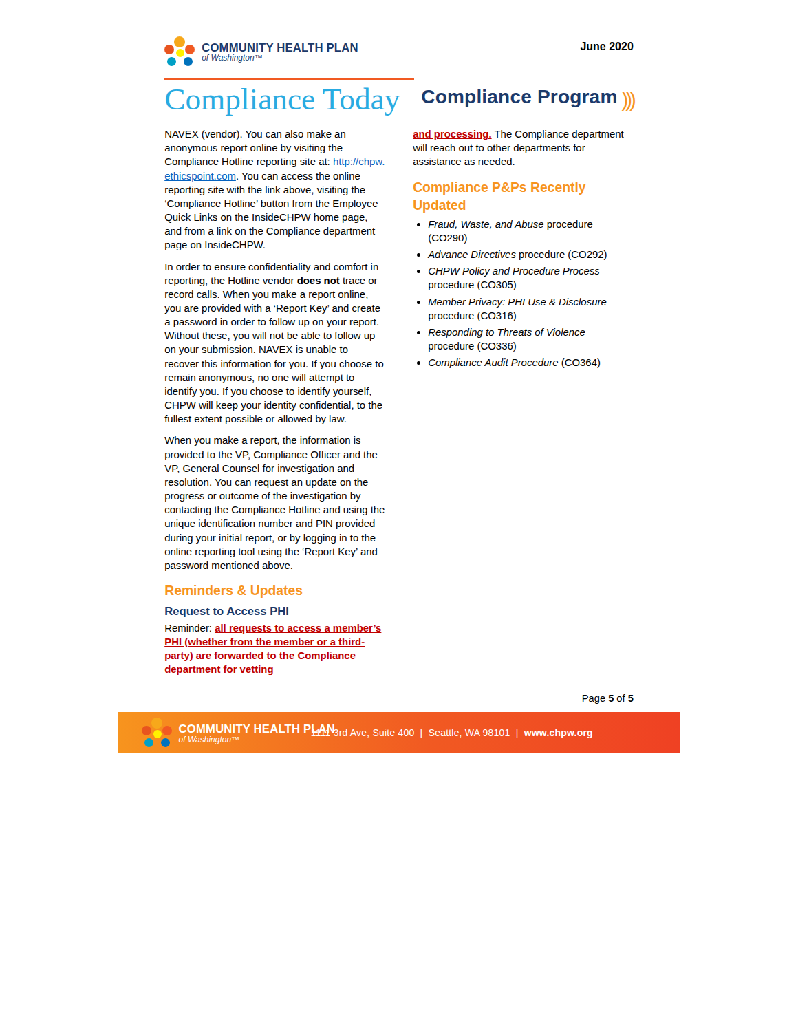Community Health Plan
of Washington™
June 2020
Compliance Today
Compliance Program)))
NAVEX (vendor). You can also make an anonymous report online by visiting the Compliance Hotline reporting site at: http://chpw.ethicspoint.com. You can access the online reporting site with the link above, visiting the ‘Compliance Hotline’ button from the Employee Quick Links on the InsideCHPW home page, and from a link on the Compliance department page on InsideCHPW.
In order to ensure confidentiality and comfort in reporting, the Hotline vendor does not trace or record calls. When you make a report online, you are provided with a ‘Report Key’ and create a password in order to follow up on your report. Without these, you will not be able to follow up on your submission. NAVEX is unable to recover this information for you. If you choose to remain anonymous, no one will attempt to identify you. If you choose to identify yourself, CHPW will keep your identity confidential, to the fullest extent possible or allowed by law.
When you make a report, the information is provided to the VP, Compliance Officer and the VP, General Counsel for investigation and resolution. You can request an update on the progress or outcome of the investigation by contacting the Compliance Hotline and using the unique identification number and PIN provided during your initial report, or by logging in to the online reporting tool using the ‘Report Key’ and password mentioned above.
Reminders & Updates
Request to Access PHI
Reminder: all requests to access a member’s PHI (whether from the member or a third-party) are forwarded to the Compliance department for vetting
and processing. The Compliance department will reach out to other departments for assistance as needed.
Compliance P&Ps Recently Updated
Fraud, Waste, and Abuse procedure (CO290)
Advance Directives procedure (CO292)
CHPW Policy and Procedure Process procedure (CO305)
Member Privacy: PHI Use & Disclosure procedure (CO316)
Responding to Threats of Violence procedure (CO336)
Compliance Audit Procedure (CO364)
Page 5 of 5
1111 3rd Ave, Suite 400 | Seattle, WA 98101 | www.chpw.org
Community Health Plan
of Washington™